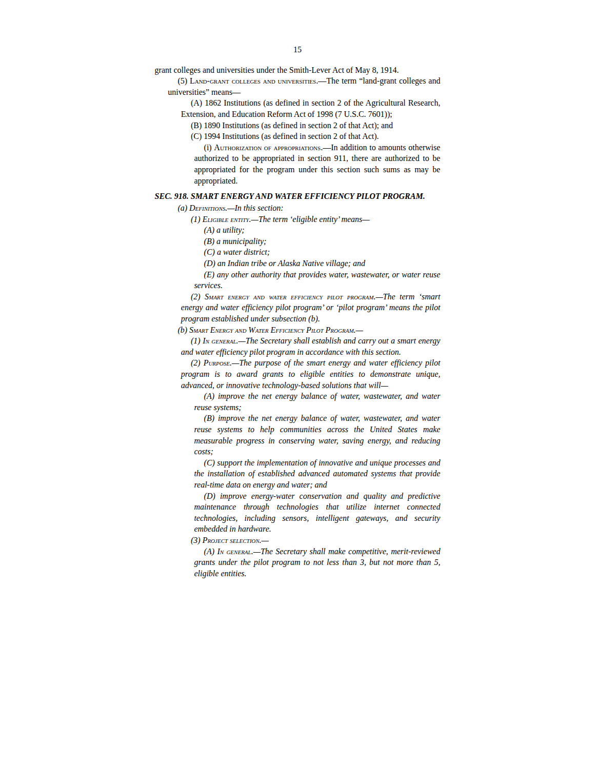15
grant colleges and universities under the Smith-Lever Act of May 8, 1914.
(5) Land-grant colleges and universities.—The term “land-grant colleges and universities” means—
(A) 1862 Institutions (as defined in section 2 of the Agricultural Research, Extension, and Education Reform Act of 1998 (7 U.S.C. 7601));
(B) 1890 Institutions (as defined in section 2 of that Act); and
(C) 1994 Institutions (as defined in section 2 of that Act).
(i) Authorization of appropriations.—In addition to amounts otherwise authorized to be appropriated in section 911, there are authorized to be appropriated for the program under this section such sums as may be appropriated.
SEC. 918. SMART ENERGY AND WATER EFFICIENCY PILOT PROGRAM.
(a) Definitions.—In this section:
(1) Eligible entity.—The term ‘eligible entity’ means—
(A) a utility;
(B) a municipality;
(C) a water district;
(D) an Indian tribe or Alaska Native village; and
(E) any other authority that provides water, wastewater, or water reuse services.
(2) Smart energy and water efficiency pilot program.—The term ‘smart energy and water efficiency pilot program’ or ‘pilot program’ means the pilot program established under subsection (b).
(b) Smart Energy and Water Efficiency Pilot Program.—
(1) In general.—The Secretary shall establish and carry out a smart energy and water efficiency pilot program in accordance with this section.
(2) Purpose.—The purpose of the smart energy and water efficiency pilot program is to award grants to eligible entities to demonstrate unique, advanced, or innovative technology-based solutions that will—
(A) improve the net energy balance of water, wastewater, and water reuse systems;
(B) improve the net energy balance of water, wastewater, and water reuse systems to help communities across the United States make measurable progress in conserving water, saving energy, and reducing costs;
(C) support the implementation of innovative and unique processes and the installation of established advanced automated systems that provide real-time data on energy and water; and
(D) improve energy-water conservation and quality and predictive maintenance through technologies that utilize internet connected technologies, including sensors, intelligent gateways, and security embedded in hardware.
(3) Project selection.—
(A) In general.—The Secretary shall make competitive, merit-reviewed grants under the pilot program to not less than 3, but not more than 5, eligible entities.